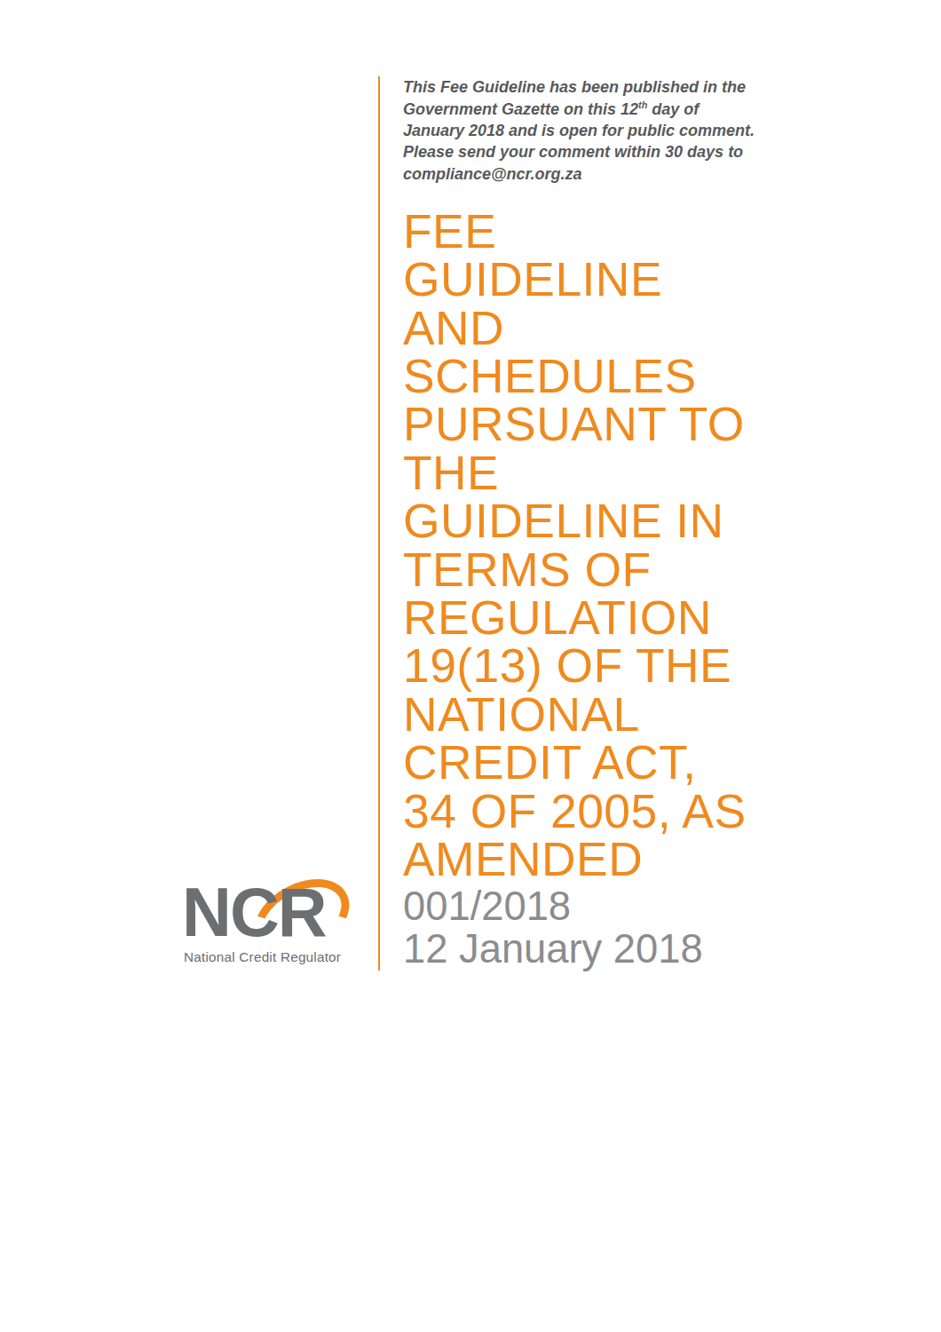NCR
National Credit Regulator
This Fee Guideline has been published in the Government Gazette on this 12th day of January 2018 and is open for public comment. Please send your comment within 30 days to compliance@ncr.org.za
Fee Guideline and Schedules pursuant to the Guideline in terms of Regulation 19(13) of the National Credit Act, 34 of 2005, as amended
001/2018
12 January 2018